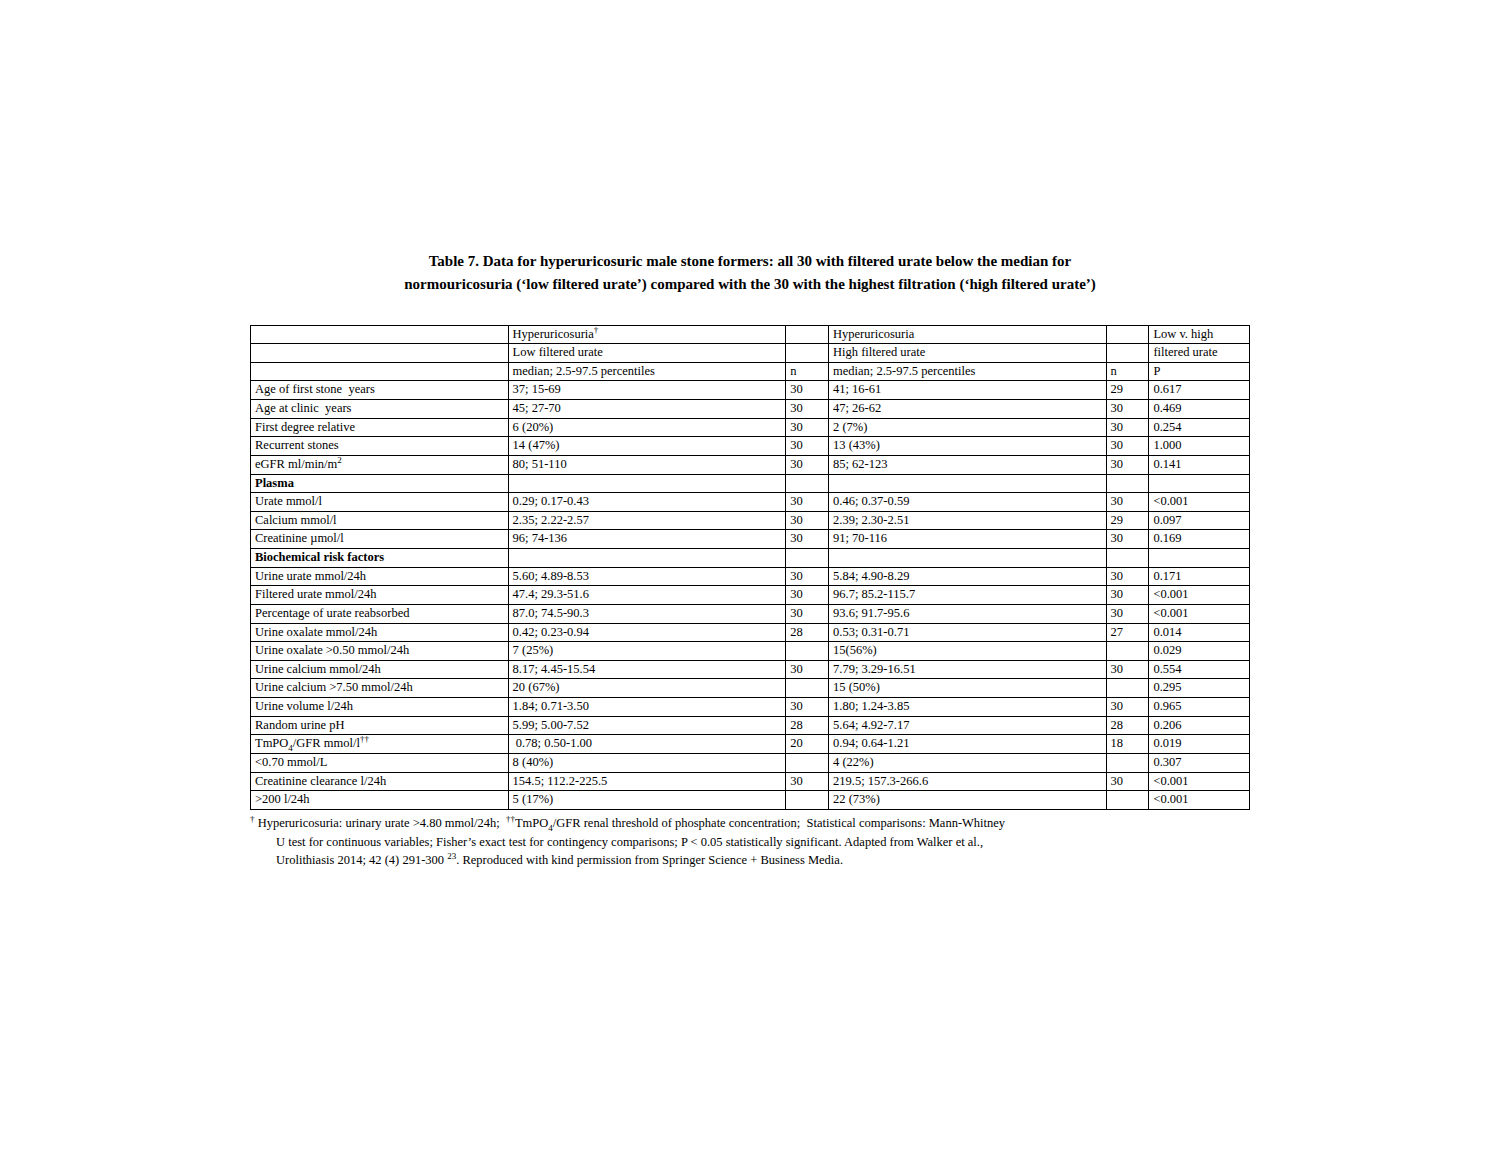Table 7. Data for hyperuricosuric male stone formers: all 30 with filtered urate below the median for
normouricosuria (‘low filtered urate’) compared with the 30 with the highest filtration (‘high filtered urate’)
| | Hyperuricosuria † | | Hyperuricosuria | | Low v. high |
| | Low filtered urate | | High filtered urate | | filtered urate |
| | median; 2.5-97.5 percentiles | n | median; 2.5-97.5 percentiles | n | P |
| Age of first stone years | 37; 15-69 | 30 | 41; 16-61 | 29 | 0.617 |
| Age at clinic years | 45; 27-70 | 30 | 47; 26-62 | 30 | 0.469 |
| First degree relative | 6 (20%) | 30 | 2 (7%) | 30 | 0.254 |
| Recurrent stones | 14 (47%) | 30 | 13 (43%) | 30 | 1.000 |
| eGFR ml/min/m 2 | 80; 51-110 | 30 | 85; 62-123 | 30 | 0.141 |
| Plasma | | | | | |
| Urate mmol/l | 0.29; 0.17-0.43 | 30 | 0.46; 0.37-0.59 | 30 | <0.001 |
| Calcium mmol/l | 2.35; 2.22-2.57 | 30 | 2.39; 2.30-2.51 | 29 | 0.097 |
| Creatinine µmol/l | 96; 74-136 | 30 | 91; 70-116 | 30 | 0.169 |
| Biochemical risk factors | | | | | |
| Urine urate mmol/24h | 5.60; 4.89-8.53 | 30 | 5.84; 4.90-8.29 | 30 | 0.171 |
| Filtered urate mmol/24h | 47.4; 29.3-51.6 | 30 | 96.7; 85.2-115.7 | 30 | <0.001 |
| Percentage of urate reabsorbed | 87.0; 74.5-90.3 | 30 | 93.6; 91.7-95.6 | 30 | <0.001 |
| Urine oxalate mmol/24h | 0.42; 0.23-0.94 | 28 | 0.53; 0.31-0.71 | 27 | 0.014 |
| Urine oxalate >0.50 mmol/24h | 7 (25%) | | 15(56%) | | 0.029 |
| Urine calcium mmol/24h | 8.17; 4.45-15.54 | 30 | 7.79; 3.29-16.51 | 30 | 0.554 |
| Urine calcium >7.50 mmol/24h | 20 (67%) | | 15 (50%) | | 0.295 |
| Urine volume l/24h | 1.84; 0.71-3.50 | 30 | 1.80; 1.24-3.85 | 30 | 0.965 |
| Random urine pH | 5.99; 5.00-7.52 | 28 | 5.64; 4.92-7.17 | 28 | 0.206 |
| TmPO 4 /GFR mmol/l †† | 0.78; 0.50-1.00 | 20 | 0.94; 0.64-1.21 | 18 | 0.019 |
| <0.70 mmol/L | 8 (40%) | | 4 (22%) | | 0.307 |
| Creatinine clearance l/24h | 154.5; 112.2-225.5 | 30 | 219.5; 157.3-266.6 | 30 | <0.001 |
| >200 l/24h | 5 (17%) | | 22 (73%) | | <0.001 |
† Hyperuricosuria: urinary urate >4.80 mmol/24h; ††TmPO4/GFR renal threshold of phosphate concentration; Statistical comparisons: Mann-Whitney U test for continuous variables; Fisher’s exact test for contingency comparisons; P < 0.05 statistically significant. Adapted from Walker et al., Urolithiasis 2014; 42 (4) 291-300 23. Reproduced with kind permission from Springer Science + Business Media.